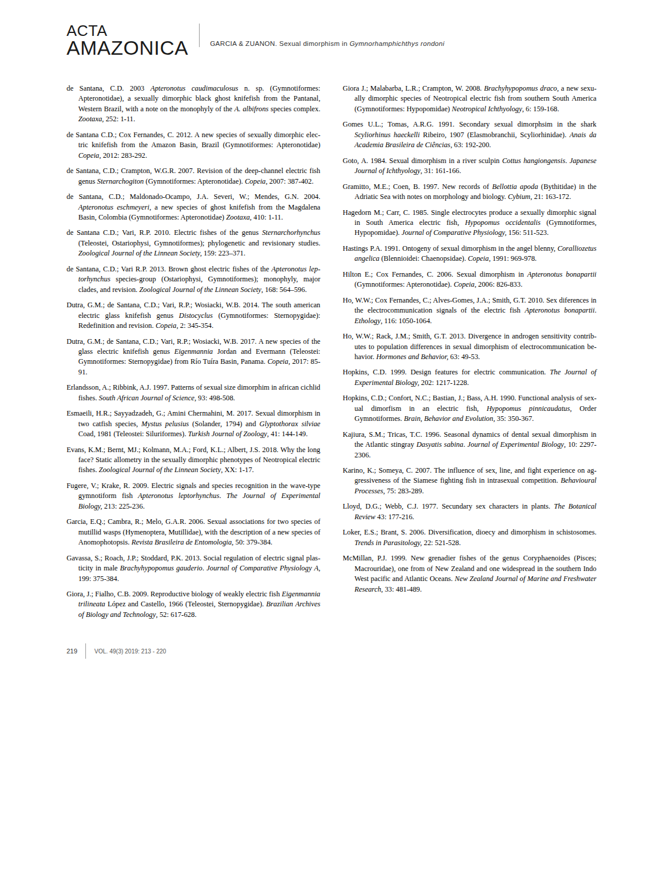ACTA AMAZONICA
GARCIA & ZUANON. Sexual dimorphism in Gymnorhamphichthys rondoni
de Santana, C.D. 2003 Apteronotus caudimaculosus n. sp. (Gymnotiformes: Apteronotidae), a sexually dimorphic black ghost knifefish from the Pantanal, Western Brazil, with a note on the monophyly of the A. albifrons species complex. Zootaxa, 252: 1-11.
de Santana C.D.; Cox Fernandes, C. 2012. A new species of sexually dimorphic electric knifefish from the Amazon Basin, Brazil (Gymnotiformes: Apteronotidae) Copeia, 2012: 283-292.
de Santana, C.D.; Crampton, W.G.R. 2007. Revision of the deep-channel electric fish genus Sternarchogiton (Gymnotiformes: Apteronotidae). Copeia, 2007: 387-402.
de Santana, C.D.; Maldonado-Ocampo, J.A. Severi, W.; Mendes, G.N. 2004. Apteronotus eschmeyeri, a new species of ghost knifefish from the Magdalena Basin, Colombia (Gymnotiformes: Apteronotidae) Zootaxa, 410: 1-11.
de Santana C.D.; Vari, R.P. 2010. Electric fishes of the genus Sternarchorhynchus (Teleostei, Ostariophysi, Gymnotiformes); phylogenetic and revisionary studies. Zoological Journal of the Linnean Society, 159: 223–371.
de Santana, C.D.; Vari R.P. 2013. Brown ghost electric fishes of the Apteronotus leptorhynchus species-group (Ostariophysi, Gymnotiformes); monophyly, major clades, and revision. Zoological Journal of the Linnean Society, 168: 564–596.
Dutra, G.M.; de Santana, C.D.; Vari, R.P.; Wosiacki, W.B. 2014. The south american electric glass knifefish genus Distocyclus (Gymnotiformes: Sternopygidae): Redefinition and revision. Copeia, 2: 345-354.
Dutra, G.M.; de Santana, C.D.; Vari, R.P.; Wosiacki, W.B. 2017. A new species of the glass electric knifefish genus Eigenmannia Jordan and Evermann (Teleostei: Gymnotiformes: Sternopygidae) from Río Tuíra Basin, Panama. Copeia, 2017: 85-91.
Erlandsson, A.; Ribbink, A.J. 1997. Patterns of sexual size dimorphim in african cichlid fishes. South African Journal of Science, 93: 498-508.
Esmaeili, H.R.; Sayyadzadeh, G.; Amini Chermahini, M. 2017. Sexual dimorphism in two catfish species, Mystus pelusius (Solander, 1794) and Glyptothorax silviae Coad, 1981 (Teleostei: Siluriformes). Turkish Journal of Zoology, 41: 144-149.
Evans, K.M.; Bernt, MJ.; Kolmann, M.A.; Ford, K.L.; Albert, J.S. 2018. Why the long face? Static allometry in the sexually dimorphic phenotypes of Neotropical electric fishes. Zoological Journal of the Linnean Society, XX: 1-17.
Fugere, V.; Krake, R. 2009. Electric signals and species recognition in the wave-type gymnotiform fish Apteronotus leptorhynchus. The Journal of Experimental Biology, 213: 225-236.
Garcia, E.Q.; Cambra, R.; Melo, G.A.R. 2006. Sexual associations for two species of mutillid wasps (Hymenoptera, Mutillidae), with the description of a new species of Anomophotopsis. Revista Brasileira de Entomologia, 50: 379-384.
Gavassa, S.; Roach, J.P.; Stoddard, P.K. 2013. Social regulation of electric signal plasticity in male Brachyhypopomus gauderio. Journal of Comparative Physiology A, 199: 375-384.
Giora, J.; Fialho, C.B. 2009. Reproductive biology of weakly electric fish Eigenmannia trilineata López and Castello, 1966 (Teleostei, Sternopygidae). Brazilian Archives of Biology and Technology, 52: 617-628.
Giora J.; Malabarba, L.R.; Crampton, W. 2008. Brachyhypopomus draco, a new sexually dimorphic species of Neotropical electric fish from southern South America (Gymnotiformes: Hypopomidae) Neotropical Ichthyology, 6: 159-168.
Gomes U.L.; Tomas, A.R.G. 1991. Secondary sexual dimorphsim in the shark Scyliorhinus haeckelli Ribeiro, 1907 (Elasmobranchii, Scyliorhinidae). Anais da Academia Brasileira de Ciências, 63: 192-200.
Goto, A. 1984. Sexual dimorphism in a river sculpin Cottus hangiongensis. Japanese Journal of Ichthyology, 31: 161-166.
Gramitto, M.E.; Coen, B. 1997. New records of Bellottia apoda (Bythitidae) in the Adriatic Sea with notes on morphology and biology. Cybium, 21: 163-172.
Hagedorn M.; Carr, C. 1985. Single electrocytes produce a sexually dimorphic signal in South America electric fish, Hypopomus occidentalis (Gymnotiformes, Hypopomidae). Journal of Comparative Physiology, 156: 511-523.
Hastings P.A. 1991. Ontogeny of sexual dimorphism in the angel blenny, Coralliozetus angelica (Blennioidei: Chaenopsidae). Copeia, 1991: 969-978.
Hilton E.; Cox Fernandes, C. 2006. Sexual dimorphism in Apteronotus bonapartii (Gymnotiformes: Apteronotidae). Copeia, 2006: 826-833.
Ho, W.W.; Cox Fernandes, C.; Alves-Gomes, J.A.; Smith, G.T. 2010. Sex diferences in the electrocommunication signals of the electric fish Apteronotus bonapartii. Ethology, 116: 1050-1064.
Ho, W.W.; Rack, J.M.; Smith, G.T. 2013. Divergence in androgen sensitivity contributes to population differences in sexual dimorphism of electrocommunication behavior. Hormones and Behavior, 63: 49-53.
Hopkins, C.D. 1999. Design features for electric communication. The Journal of Experimental Biology, 202: 1217-1228.
Hopkins, C.D.; Confort, N.C.; Bastian, J.; Bass, A.H. 1990. Functional analysis of sexual dimorfism in an electric fish, Hypopomus pinnicaudatus, Order Gymnotiformes. Brain, Behavior and Evolution, 35: 350-367.
Kajiura, S.M.; Tricas, T.C. 1996. Seasonal dynamics of dental sexual dimorphism in the Atlantic stingray Dasyatis sabina. Journal of Experimental Biology, 10: 2297-2306.
Karino, K.; Someya, C. 2007. The influence of sex, line, and fight experience on aggressiveness of the Siamese fighting fish in intrasexual competition. Behavioural Processes, 75: 283-289.
Lloyd, D.G.; Webb, C.J. 1977. Secundary sex characters in plants. The Botanical Review 43: 177-216.
Loker, E.S.; Brant, S. 2006. Diversification, dioecy and dimorphism in schistosomes. Trends in Parasitology, 22: 521-528.
McMillan, P.J. 1999. New grenadier fishes of the genus Coryphaenoides (Pisces; Macrouridae), one from of New Zealand and one widespread in the southern Indo West pacific and Atlantic Oceans. New Zealand Journal of Marine and Freshwater Research, 33: 481-489.
219 VOL. 49(3) 2019: 213 - 220